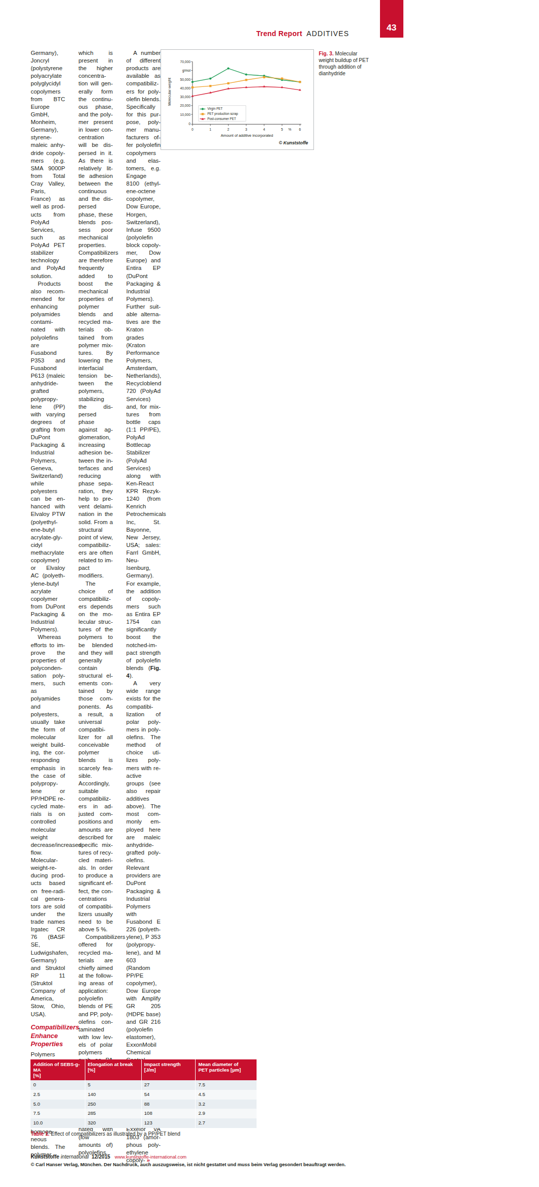Trend Report ADDITIVES
43
Molecular weight 70,000 g/mol 50,000 40,000 30,000 20,000 10,000 0 0 1 2 3 4 5 % 6 Amount of additive incorporated Virgin PET PET production scrap Post-consumer PET
© Kunststoffe
Fig. 3. Molecular weight buildup of PET through addition of dianhydride
Germany), Joncryl (polystyrene polyacrylate polyglycidyl copolymers from BTC Europe GmbH, Monheim, Germany), styrene-maleic anhydride copolymers (e.g. SMA 9000P from Total Cray Valley, Paris, France) as well as products from PolyAd Services, such as PolyAd PET stabilizer technology and PolyAd solution.
Products also recommended for enhancing polyamides contaminated with polyolefins are Fusabond P353 and Fusabond P613 (maleic anhydride-grafted polypropylene (PP) with varying degrees of grafting from DuPont Packaging & Industrial Polymers, Geneva, Switzerland) while polyesters can be enhanced with Elvaloy PTW (polyethylene-butyl acrylate-glycidyl methacrylate copolymer) or Elvaloy AC (polyethylene-butyl acrylate copolymer from DuPont Packaging & Industrial Polymers).
Whereas efforts to improve the properties of polycondensation polymers, such as polyamides and polyesters, usually take the form of molecular weight building, the corresponding emphasis in the case of polypropylene or PP/HDPE recycled materials is on controlled molecular weight decrease/increased flow. Molecular-weight-reducing products based on free-radical generators are sold under the trade names Irgatec CR 76 (BASF SE, Ludwigshafen, Germany) and Struktol RP 11 (Struktol Company of America, Stow, Ohio, USA).
Compatibilizers Enhance Properties
Polymers that differ in structure are immiscible with one another for thermodynamic reasons and so do not form homogeneous blends. The polymer which is present in the higher concentration will generally form the continuous phase, and the polymer present in lower concentration will be dispersed in it. As there is relatively little adhesion between the continuous and the dispersed phase, these blends possess poor mechanical properties. Compatibilizers are therefore frequently added to boost the mechanical properties of polymer blends and recycled materials obtained from polymer mixtures. By lowering the interfacial tension between the polymers, stabilizing the dispersed phase against agglomeration, increasing adhesion between the interfaces and reducing phase separation, they help to prevent delamination in the solid. From a structural point of view, compatibilizers are often related to impact modifiers.
The choice of compatibilizers depends on the molecular structures of the polymers to be blended and they will generally contain structural elements contained by those components. As a result, a universal compatibilizer for all conceivable polymer blends is scarcely feasible. Accordingly, suitable compatibilizers in adjusted compositions and amounts are described for specific mixtures of recycled materials. In order to produce a significant effect, the concentrations of compatibilizers usually need to be above 5 %.
Compatibilizers offered for recycled materials are chiefly aimed at the following areas of application: polyolefin blends of PE and PP, polyolefins contaminated with low levels of polar polymers such as PA and EVOH (e.g. from plastic films) and polyamides and/or polyesters contaminated with (low amounts of) polyolefins.
A number of different products are available as compatibilizers for polyolefin blends. Specifically for this purpose, polymer manufacturers offer polyolefin copolymers and elastomers, e.g. Engage 8100 (ethylene-octene copolymer, Dow Europe, Horgen, Switzerland), Infuse 9500 (polyolefin block copolymer, Dow Europe) and Entira EP (DuPont Packaging & Industrial Polymers). Further suitable alternatives are the Kraton grades (Kraton Performance Polymers, Amsterdam, Netherlands), Recycloblend 720 (PolyAd Services) and, for mixtures from bottle caps (1:1 PP/PE), PolyAd Bottlecap Stabilizer (PolyAd Services) along with Ken-React KPR Rezyk-1240 (from Kenrich Petrochemicals Inc, St. Bayonne, New Jersey, USA; sales: Farrl GmbH, Neu-Isenburg, Germany). For example, the addition of copolymers such as Entira EP 1754 can significantly boost the notched-impact strength of polyolefin blends (Fig. 4).
A very wide range exists for the compatibilization of polar polymers in polyolefins. The method of choice utilizes polymers with reactive groups (see also repair additives above). The most commonly employed here are maleic anhydride-grafted polyolefins. Relevant providers are DuPont Packaging & Industrial Polymers with Fusabond E 226 (polyethylene), P 353 (polypropylene), and M 603 (Random PP/PE copolymer), Dow Europe with Amplify GR 205 (HDPE base) and GR 216 (polyolefin elastomer), ExxonMobil Chemical Central Europe GmbH, Cologne, Germany, with Exxelor PO 1020 (PP homopolymer) and Exxelor VA 1803 (amorphous polyethylene copoly- »
| Addition of SEBS-g-MA [%] | Elongation at break [%] | Impact strength [J/m] | Mean diameter of PET particles [µm] |
| --- | --- | --- | --- |
| 0 | 5 | 27 | 7.5 |
| 2.5 | 140 | 54 | 4.5 |
| 5.0 | 250 | 88 | 3.2 |
| 7.5 | 285 | 108 | 2.9 |
| 10.0 | 320 | 123 | 2.7 |
Table 1. Effect of compatibilizers as illustrated by a PP/PET blend
Kunststoffe international 12/2015 www.kunststoffe-international.com
© Carl Hanser Verlag, München. Der Nachdruck, auch auszugsweise, ist nicht gestattet und muss beim Verlag gesondert beauftragt werden.